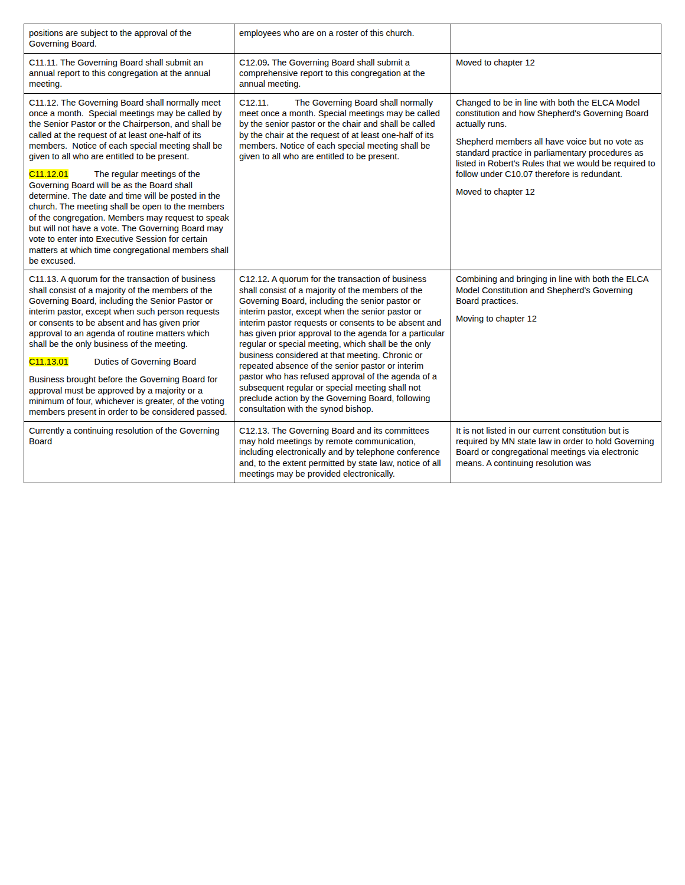| positions are subject to the approval of the Governing Board. | employees who are on a roster of this church. | |
| C11.11. The Governing Board shall submit an annual report to this congregation at the annual meeting. | C12.09 . The Governing Board shall submit a comprehensive report to this congregation at the annual meeting. | Moved to chapter 12 |
| C11.12. The Governing Board shall normally meet once a month. Special meetings may be called by the Senior Pastor or the Chairperson, and shall be called at the request of at least one-half of its members. Notice of each special meeting shall be given to all who are entitled to be present. C11.12.01 The regular meetings of the Governing Board will be as the Board shall determine. The date and time will be posted in the church. The meeting shall be open to the members of the congregation. Members may request to speak but will not have a vote. The Governing Board may vote to enter into Executive Session for certain matters at which time congregational members shall be excused. | C12.11. The Governing Board shall normally meet once a month. Special meetings may be called by the senior pastor or the chair and shall be called by the chair at the request of at least one-half of its members. Notice of each special meeting shall be given to all who are entitled to be present. | Changed to be in line with both the ELCA Model constitution and how Shepherd's Governing Board actually runs. Shepherd members all have voice but no vote as standard practice in parliamentary procedures as listed in Robert's Rules that we would be required to follow under C10.07 therefore is redundant. Moved to chapter 12 |
| C11.13. A quorum for the transaction of business shall consist of a majority of the members of the Governing Board, including the Senior Pastor or interim pastor, except when such person requests or consents to be absent and has given prior approval to an agenda of routine matters which shall be the only business of the meeting. C11.13.01 Duties of Governing Board Business brought before the Governing Board for approval must be approved by a majority or a minimum of four, whichever is greater, of the voting members present in order to be considered passed. | C12.12 . A quorum for the transaction of business shall consist of a majority of the members of the Governing Board, including the senior pastor or interim pastor, except when the senior pastor or interim pastor requests or consents to be absent and has given prior approval to the agenda for a particular regular or special meeting, which shall be the only business considered at that meeting. Chronic or repeated absence of the senior pastor or interim pastor who has refused approval of the agenda of a subsequent regular or special meeting shall not preclude action by the Governing Board, following consultation with the synod bishop. | Combining and bringing in line with both the ELCA Model Constitution and Shepherd's Governing Board practices. Moving to chapter 12 |
| Currently a continuing resolution of the Governing Board | C12.13. The Governing Board and its committees may hold meetings by remote communication, including electronically and by telephone conference and, to the extent permitted by state law, notice of all meetings may be provided electronically. | It is not listed in our current constitution but is required by MN state law in order to hold Governing Board or congregational meetings via electronic means. A continuing resolution was |